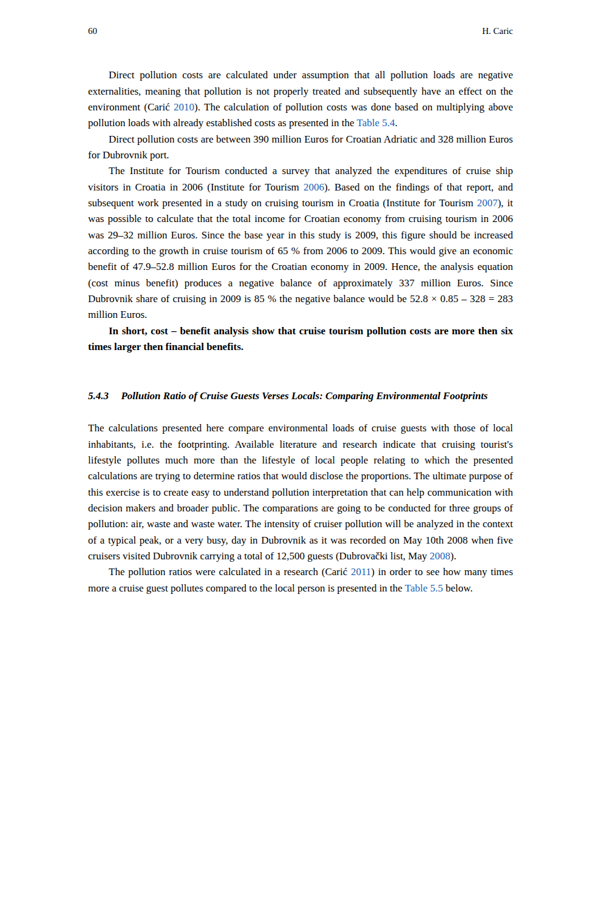60 H. Caric
Direct pollution costs are calculated under assumption that all pollution loads are negative externalities, meaning that pollution is not properly treated and subsequently have an effect on the environment (Carić 2010). The calculation of pollution costs was done based on multiplying above pollution loads with already established costs as presented in the Table 5.4.
Direct pollution costs are between 390 million Euros for Croatian Adriatic and 328 million Euros for Dubrovnik port.
The Institute for Tourism conducted a survey that analyzed the expenditures of cruise ship visitors in Croatia in 2006 (Institute for Tourism 2006). Based on the findings of that report, and subsequent work presented in a study on cruising tourism in Croatia (Institute for Tourism 2007), it was possible to calculate that the total income for Croatian economy from cruising tourism in 2006 was 29–32 million Euros. Since the base year in this study is 2009, this figure should be increased according to the growth in cruise tourism of 65 % from 2006 to 2009. This would give an economic benefit of 47.9–52.8 million Euros for the Croatian economy in 2009. Hence, the analysis equation (cost minus benefit) produces a negative balance of approximately 337 million Euros. Since Dubrovnik share of cruising in 2009 is 85 % the negative balance would be 52.8 × 0.85 – 328 = 283 million Euros.
In short, cost – benefit analysis show that cruise tourism pollution costs are more then six times larger then financial benefits.
5.4.3 Pollution Ratio of Cruise Guests Verses Locals: Comparing Environmental Footprints
The calculations presented here compare environmental loads of cruise guests with those of local inhabitants, i.e. the footprinting. Available literature and research indicate that cruising tourist's lifestyle pollutes much more than the lifestyle of local people relating to which the presented calculations are trying to determine ratios that would disclose the proportions. The ultimate purpose of this exercise is to create easy to understand pollution interpretation that can help communication with decision makers and broader public. The comparations are going to be conducted for three groups of pollution: air, waste and waste water. The intensity of cruiser pollution will be analyzed in the context of a typical peak, or a very busy, day in Dubrovnik as it was recorded on May 10th 2008 when five cruisers visited Dubrovnik carrying a total of 12,500 guests (Dubrovački list, May 2008).
The pollution ratios were calculated in a research (Carić 2011) in order to see how many times more a cruise guest pollutes compared to the local person is presented in the Table 5.5 below.